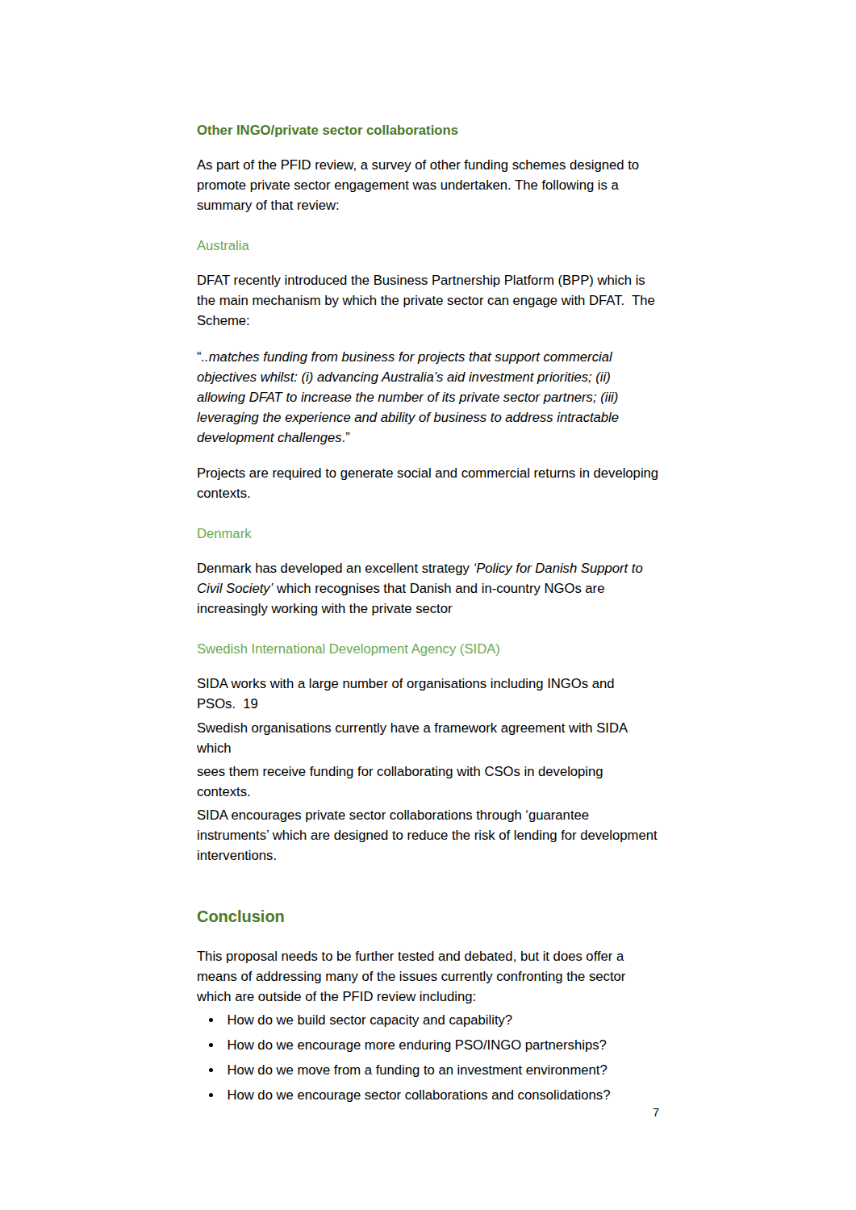Other INGO/private sector collaborations
As part of the PFID review, a survey of other funding schemes designed to promote private sector engagement was undertaken. The following is a summary of that review:
Australia
DFAT recently introduced the Business Partnership Platform (BPP) which is the main mechanism by which the private sector can engage with DFAT. The Scheme:
“..matches funding from business for projects that support commercial objectives whilst: (i) advancing Australia’s aid investment priorities; (ii) allowing DFAT to increase the number of its private sector partners; (iii) leveraging the experience and ability of business to address intractable development challenges.”
Projects are required to generate social and commercial returns in developing contexts.
Denmark
Denmark has developed an excellent strategy ‘Policy for Danish Support to Civil Society’ which recognises that Danish and in-country NGOs are increasingly working with the private sector
Swedish International Development Agency (SIDA)
SIDA works with a large number of organisations including INGOs and PSOs. 19
Swedish organisations currently have a framework agreement with SIDA which
sees them receive funding for collaborating with CSOs in developing contexts.
SIDA encourages private sector collaborations through ‘guarantee instruments’ which are designed to reduce the risk of lending for development interventions.
Conclusion
This proposal needs to be further tested and debated, but it does offer a means of addressing many of the issues currently confronting the sector which are outside of the PFID review including:
How do we build sector capacity and capability?
How do we encourage more enduring PSO/INGO partnerships?
How do we move from a funding to an investment environment?
How do we encourage sector collaborations and consolidations?
7